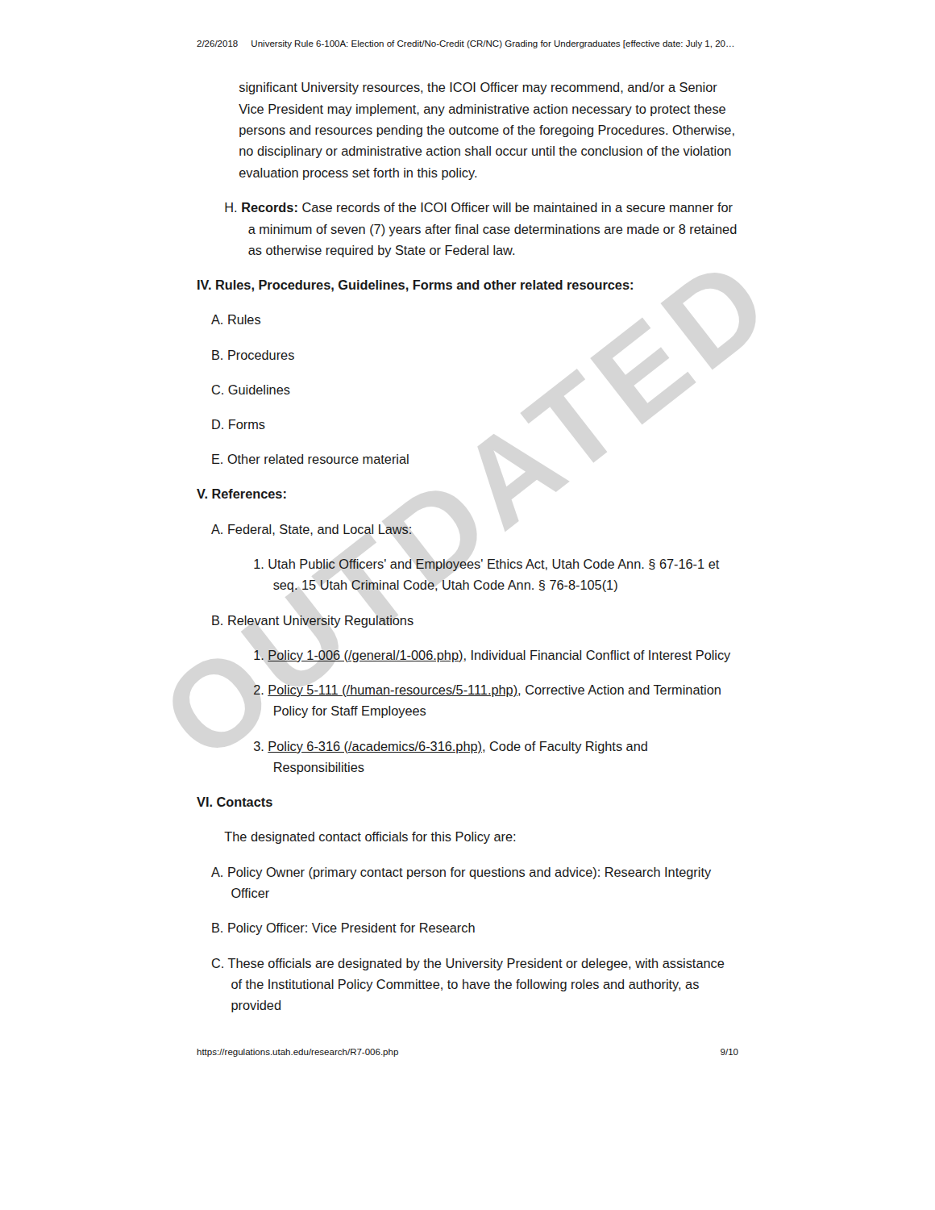2/26/2018 University Rule 6-100A: Election of Credit/No-Credit (CR/NC) Grading for Undergraduates [effective date: July 1, 2011] - Regulations Library - The Universit…
OUTDATED
significant University resources, the ICOI Officer may recommend, and/or a Senior Vice President may implement, any administrative action necessary to protect these persons and resources pending the outcome of the foregoing Procedures. Otherwise, no disciplinary or administrative action shall occur until the conclusion of the violation evaluation process set forth in this policy.
H. Records: Case records of the ICOI Officer will be maintained in a secure manner for a minimum of seven (7) years after final case determinations are made or 8 retained as otherwise required by State or Federal law.
IV. Rules, Procedures, Guidelines, Forms and other related resources:
A. Rules
B. Procedures
C. Guidelines
D. Forms
E. Other related resource material
V. References:
A. Federal, State, and Local Laws:
1. Utah Public Officers' and Employees' Ethics Act, Utah Code Ann. § 67-16-1 et seq. 15 Utah Criminal Code, Utah Code Ann. § 76-8-105(1)
B. Relevant University Regulations
1. Policy 1-006 (/general/1-006.php), Individual Financial Conflict of Interest Policy
2. Policy 5-111 (/human-resources/5-111.php), Corrective Action and Termination Policy for Staff Employees
3. Policy 6-316 (/academics/6-316.php), Code of Faculty Rights and Responsibilities
VI. Contacts
The designated contact officials for this Policy are:
A. Policy Owner (primary contact person for questions and advice): Research Integrity Officer
B. Policy Officer: Vice President for Research
C. These officials are designated by the University President or delegee, with assistance of the Institutional Policy Committee, to have the following roles and authority, as provided
https://regulations.utah.edu/research/R7-006.php 9/10